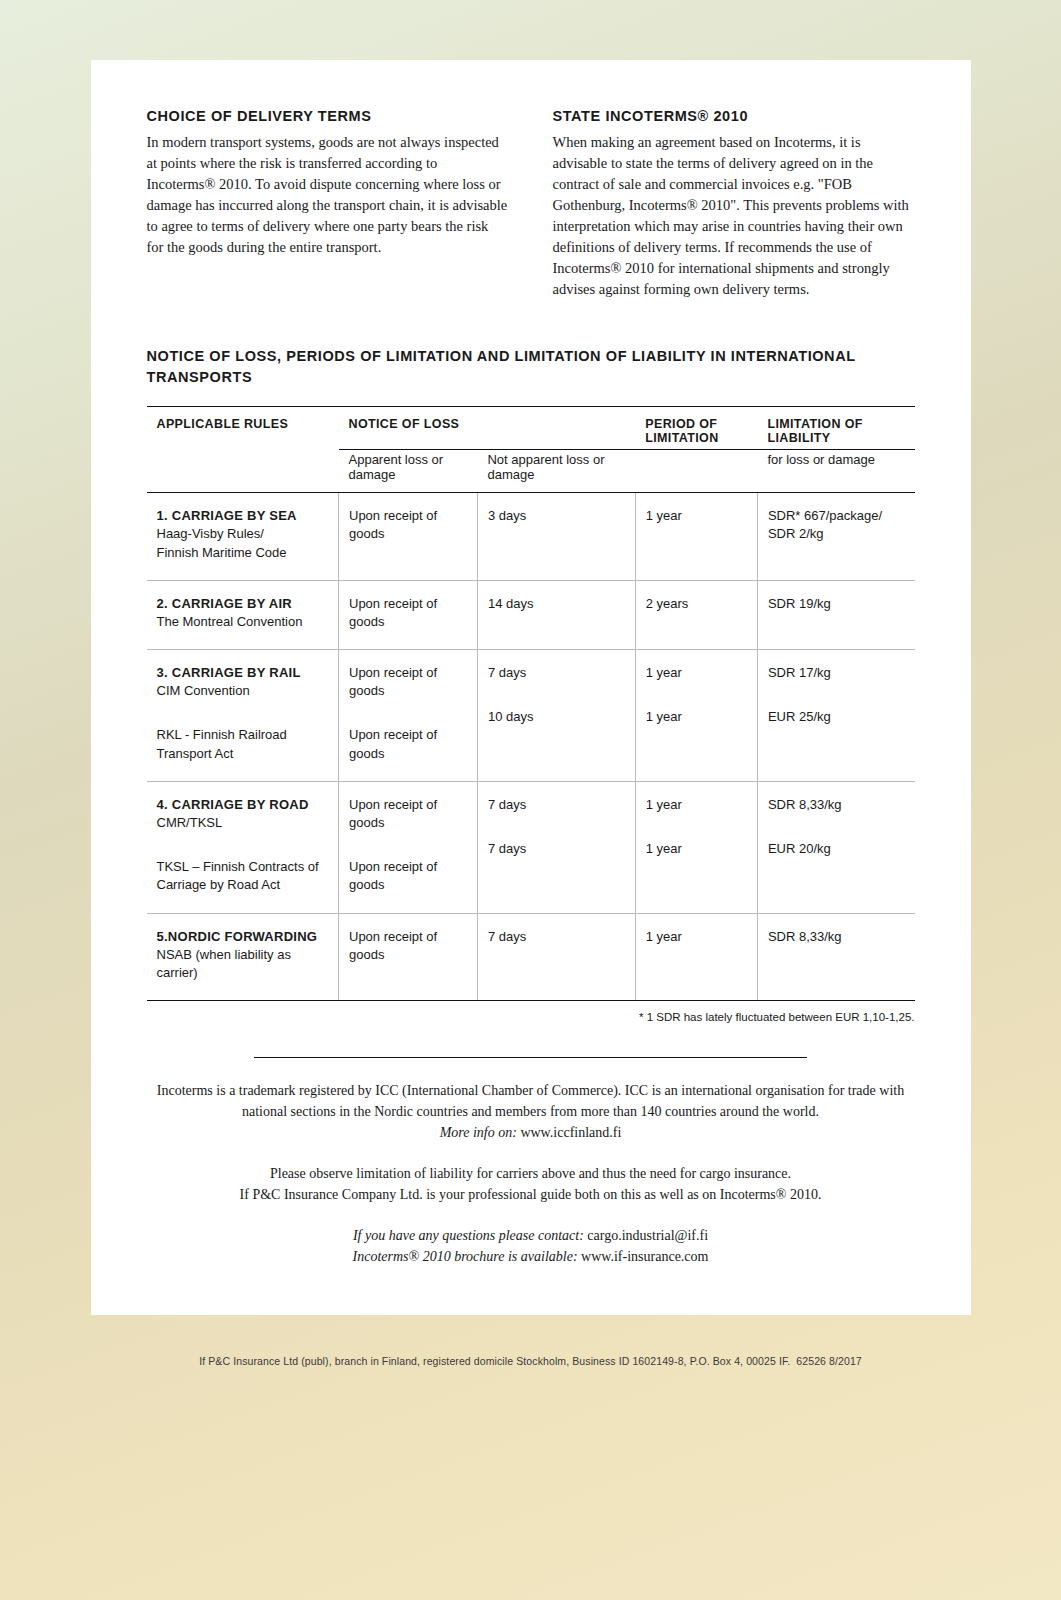Choice of delivery terms
In modern transport systems, goods are not always inspected at points where the risk is transferred according to Incoterms® 2010. To avoid dispute concerning where loss or damage has inccurred along the transport chain, it is advisable to agree to terms of delivery where one party bears the risk for the goods during the entire transport.
State Incoterms® 2010
When making an agreement based on Incoterms, it is advisable to state the terms of delivery agreed on in the contract of sale and commercial invoices e.g. "FOB Gothenburg, Incoterms® 2010". This prevents problems with interpretation which may arise in countries having their own definitions of delivery terms. If recommends the use of Incoterms® 2010 for international shipments and strongly advises against forming own delivery terms.
Notice of loss, periods of limitation and limitation of liability in international transports
| Applicable rules | Notice of loss | Period of limitation | Limitation of liability |
| --- | --- | --- | --- |
| Apparent loss or damage | Not apparent loss or damage | | for loss or damage |
| 1. Carriage by sea Haag-Visby Rules/ Finnish Maritime Code | Upon receipt of goods | 3 days | 1 year | SDR* 667/package/ SDR 2/kg |
| 2. Carriage by air The Montreal Convention | Upon receipt of goods | 14 days | 2 years | SDR 19/kg |
| 3. Carriage by rail CIM Convention RKL - Finnish Railroad Transport Act | Upon receipt of goods Upon receipt of goods | 7 days 10 days | 1 year 1 year | SDR 17/kg EUR 25/kg |
| 4. Carriage by road CMR/TKSL TKSL – Finnish Contracts of Carriage by Road Act | Upon receipt of goods Upon receipt of goods | 7 days 7 days | 1 year 1 year | SDR 8,33/kg EUR 20/kg |
| 5.Nordic forwarding NSAB (when liability as carrier) | Upon receipt of goods | 7 days | 1 year | SDR 8,33/kg |
* 1 SDR has lately fluctuated between EUR 1,10-1,25.
Incoterms is a trademark registered by ICC (International Chamber of Commerce). ICC is an international organisation for trade with national sections in the Nordic countries and members from more than 140 countries around the world.
More info on: www.iccfinland.fi
Please observe limitation of liability for carriers above and thus the need for cargo insurance.
If P&C Insurance Company Ltd. is your professional guide both on this as well as on Incoterms® 2010.
If you have any questions please contact: cargo.industrial@if.fi
Incoterms® 2010 brochure is available: www.if-insurance.com
If P&C Insurance Ltd (publ), branch in Finland, registered domicile Stockholm, Business ID 1602149-8, P.O. Box 4, 00025 IF. 62526 8/2017